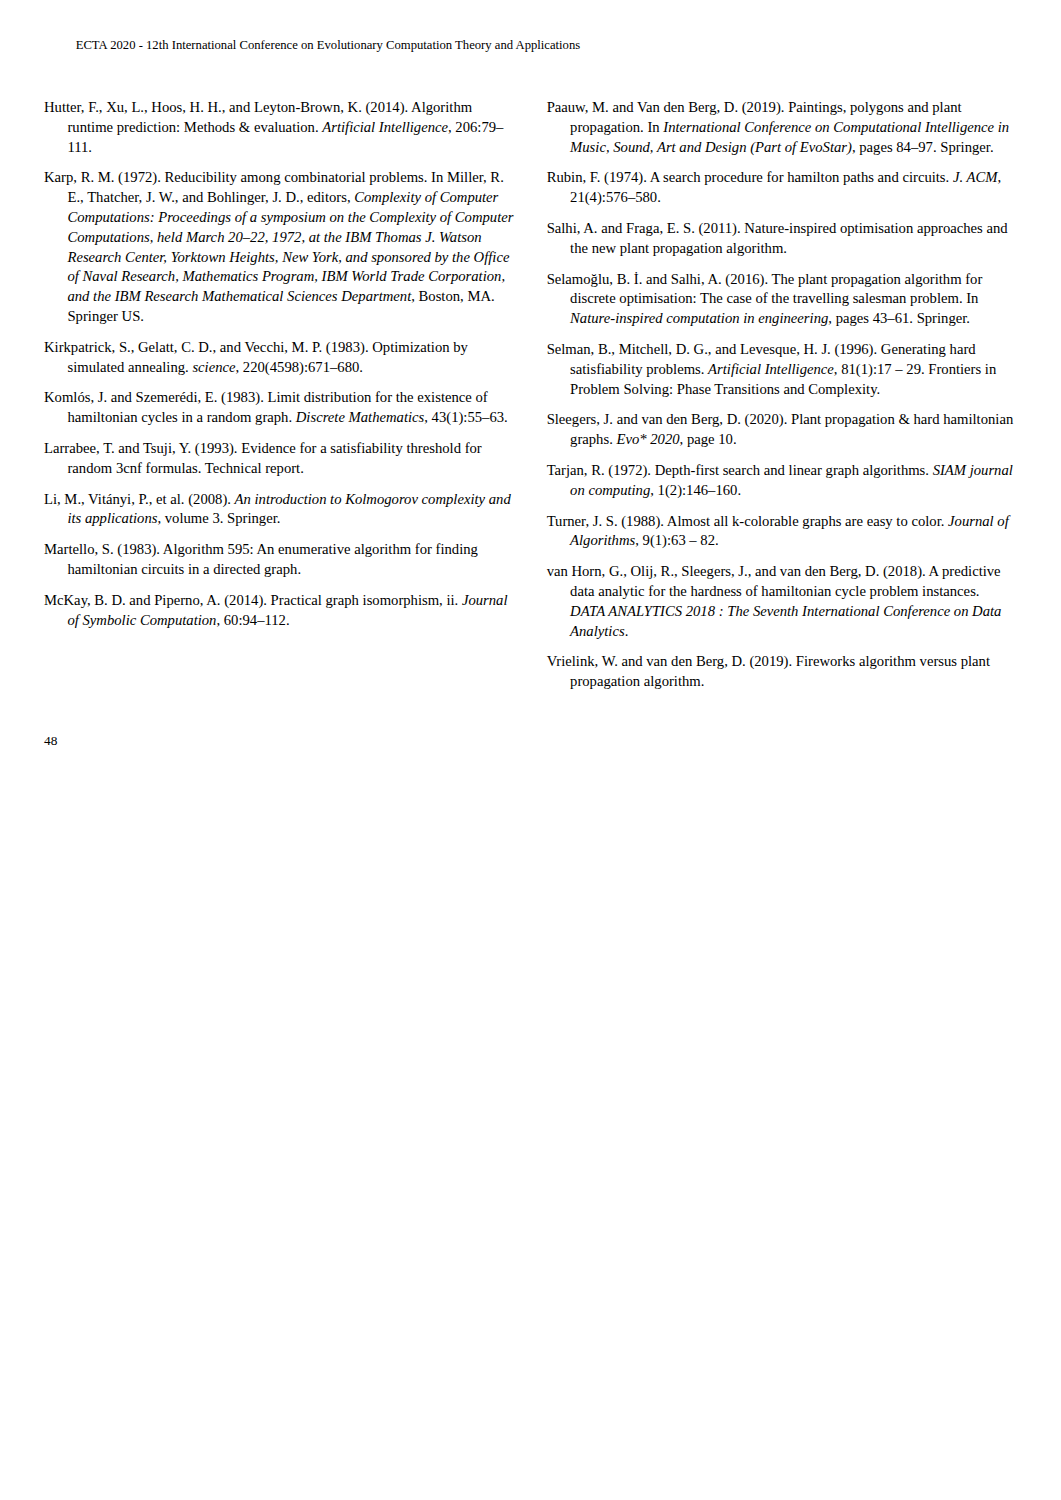ECTA 2020 - 12th International Conference on Evolutionary Computation Theory and Applications
Hutter, F., Xu, L., Hoos, H. H., and Leyton-Brown, K. (2014). Algorithm runtime prediction: Methods & evaluation. Artificial Intelligence, 206:79–111.
Karp, R. M. (1972). Reducibility among combinatorial problems. In Miller, R. E., Thatcher, J. W., and Bohlinger, J. D., editors, Complexity of Computer Computations: Proceedings of a symposium on the Complexity of Computer Computations, held March 20–22, 1972, at the IBM Thomas J. Watson Research Center, Yorktown Heights, New York, and sponsored by the Office of Naval Research, Mathematics Program, IBM World Trade Corporation, and the IBM Research Mathematical Sciences Department, Boston, MA. Springer US.
Kirkpatrick, S., Gelatt, C. D., and Vecchi, M. P. (1983). Optimization by simulated annealing. science, 220(4598):671–680.
Komlós, J. and Szemerédi, E. (1983). Limit distribution for the existence of hamiltonian cycles in a random graph. Discrete Mathematics, 43(1):55–63.
Larrabee, T. and Tsuji, Y. (1993). Evidence for a satisfiability threshold for random 3cnf formulas. Technical report.
Li, M., Vitányi, P., et al. (2008). An introduction to Kolmogorov complexity and its applications, volume 3. Springer.
Martello, S. (1983). Algorithm 595: An enumerative algorithm for finding hamiltonian circuits in a directed graph.
McKay, B. D. and Piperno, A. (2014). Practical graph isomorphism, ii. Journal of Symbolic Computation, 60:94–112.
Paauw, M. and Van den Berg, D. (2019). Paintings, polygons and plant propagation. In International Conference on Computational Intelligence in Music, Sound, Art and Design (Part of EvoStar), pages 84–97. Springer.
Rubin, F. (1974). A search procedure for hamilton paths and circuits. J. ACM, 21(4):576–580.
Salhi, A. and Fraga, E. S. (2011). Nature-inspired optimisation approaches and the new plant propagation algorithm.
Selamoğlu, B. İ. and Salhi, A. (2016). The plant propagation algorithm for discrete optimisation: The case of the travelling salesman problem. In Nature-inspired computation in engineering, pages 43–61. Springer.
Selman, B., Mitchell, D. G., and Levesque, H. J. (1996). Generating hard satisfiability problems. Artificial Intelligence, 81(1):17 – 29. Frontiers in Problem Solving: Phase Transitions and Complexity.
Sleegers, J. and van den Berg, D. (2020). Plant propagation & hard hamiltonian graphs. Evo* 2020, page 10.
Tarjan, R. (1972). Depth-first search and linear graph algorithms. SIAM journal on computing, 1(2):146–160.
Turner, J. S. (1988). Almost all k-colorable graphs are easy to color. Journal of Algorithms, 9(1):63 – 82.
van Horn, G., Olij, R., Sleegers, J., and van den Berg, D. (2018). A predictive data analytic for the hardness of hamiltonian cycle problem instances. DATA ANALYTICS 2018 : The Seventh International Conference on Data Analytics.
Vrielink, W. and van den Berg, D. (2019). Fireworks algorithm versus plant propagation algorithm.
48